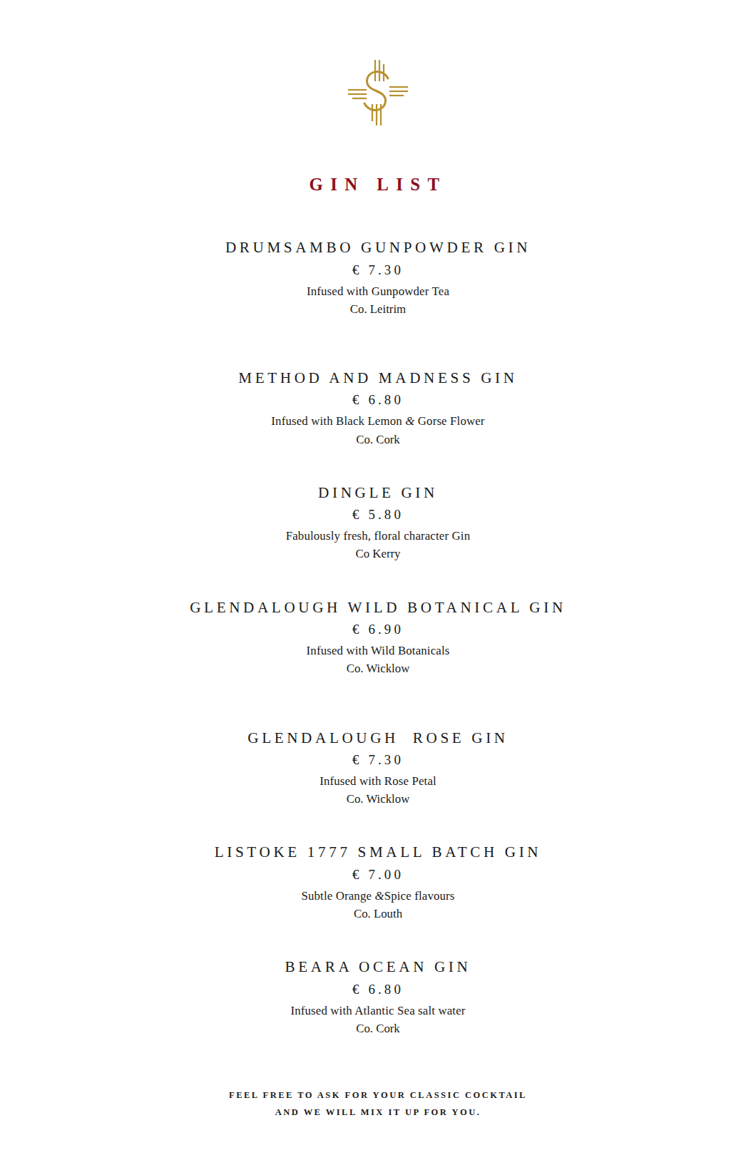Gin List
Drumsambo Gunpowder Gin
€ 7.30
Infused with Gunpowder Tea
Co. Leitrim
Method and Madness Gin
€ 6.80
Infused with Black Lemon & Gorse Flower
Co. Cork
Dingle Gin
€ 5.80
Fabulously fresh, floral character Gin
Co Kerry
Glendalough Wild Botanical Gin
€ 6.90
Infused with Wild Botanicals
Co. Wicklow
Glendalough Rose Gin
€ 7.30
Infused with Rose Petal
Co. Wicklow
Listoke 1777 Small Batch Gin
€ 7.00
Subtle Orange &Spice flavours
Co. Louth
Beara Ocean Gin
€ 6.80
Infused with Atlantic Sea salt water
Co. Cork
Feel free to ask for your classic cocktail
and we will mix it up for you.